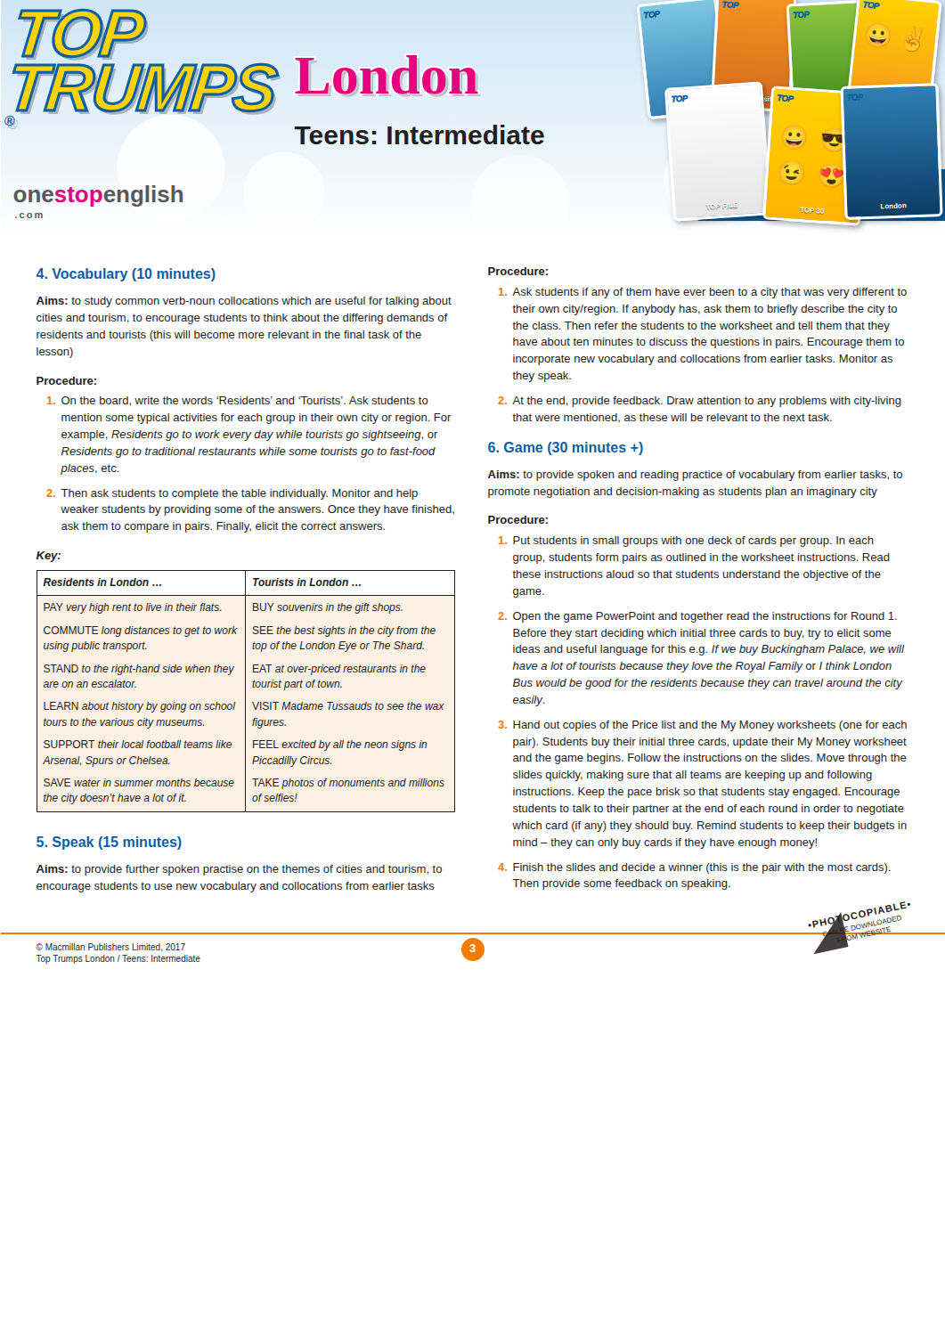TOP TRUMPS®
onestopenglish.com
London
Teens: Intermediate
Teacher’s notes
TOP MUSEUM
TOP Time to visit
TOP Grin
TOP TOP TRUMPS 😀 ✌️
TOP TOP FILE
TOP TOP 30 😀 😎 😉 😍
TOP London
4. Vocabulary (10 minutes)
Aims: to study common verb-noun collocations which are useful for talking about cities and tourism, to encourage students to think about the differing demands of residents and tourists (this will become more relevant in the final task of the lesson)
Procedure:
On the board, write the words ‘Residents’ and ‘Tourists’. Ask students to mention some typical activities for each group in their own city or region. For example, Residents go to work every day while tourists go sightseeing, or Residents go to traditional restaurants while some tourists go to fast-food places, etc.
Then ask students to complete the table individually. Monitor and help weaker students by providing some of the answers. Once they have finished, ask them to compare in pairs. Finally, elicit the correct answers.
Key:
| Residents in London … | Tourists in London … |
| --- | --- |
| PAY very high rent to live in their flats. COMMUTE long distances to get to work using public transport. STAND to the right-hand side when they are on an escalator. LEARN about history by going on school tours to the various city museums. SUPPORT their local football teams like Arsenal, Spurs or Chelsea. SAVE water in summer months because the city doesn’t have a lot of it. | BUY souvenirs in the gift shops. SEE the best sights in the city from the top of the London Eye or The Shard. EAT at over-priced restaurants in the tourist part of town. VISIT Madame Tussauds to see the wax figures. FEEL excited by all the neon signs in Piccadilly Circus. TAKE photos of monuments and millions of selfies! |
5. Speak (15 minutes)
Aims: to provide further spoken practise on the themes of cities and tourism, to encourage students to use new vocabulary and collocations from earlier tasks
Procedure:
Ask students if any of them have ever been to a city that was very different to their own city/region. If anybody has, ask them to briefly describe the city to the class. Then refer the students to the worksheet and tell them that they have about ten minutes to discuss the questions in pairs. Encourage them to incorporate new vocabulary and collocations from earlier tasks. Monitor as they speak.
At the end, provide feedback. Draw attention to any problems with city-living that were mentioned, as these will be relevant to the next task.
6. Game (30 minutes +)
Aims: to provide spoken and reading practice of vocabulary from earlier tasks, to promote negotiation and decision-making as students plan an imaginary city
Procedure:
Put students in small groups with one deck of cards per group. In each group, students form pairs as outlined in the worksheet instructions. Read these instructions aloud so that students understand the objective of the game.
Open the game PowerPoint and together read the instructions for Round 1. Before they start deciding which initial three cards to buy, try to elicit some ideas and useful language for this e.g. If we buy Buckingham Palace, we will have a lot of tourists because they love the Royal Family or I think London Bus would be good for the residents because they can travel around the city easily.
Hand out copies of the Price list and the My Money worksheets (one for each pair). Students buy their initial three cards, update their My Money worksheet and the game begins. Follow the instructions on the slides. Move through the slides quickly, making sure that all teams are keeping up and following instructions. Keep the pace brisk so that students stay engaged. Encourage students to talk to their partner at the end of each round in order to negotiate which card (if any) they should buy. Remind students to keep their budgets in mind – they can only buy cards if they have enough money!
Finish the slides and decide a winner (this is the pair with the most cards). Then provide some feedback on speaking.
© Macmillan Publishers Limited, 2017
Top Trumps London / Teens: Intermediate
3
•PHOTOCOPIABLE• CAN BE DOWNLOADED
FROM WEBSITE